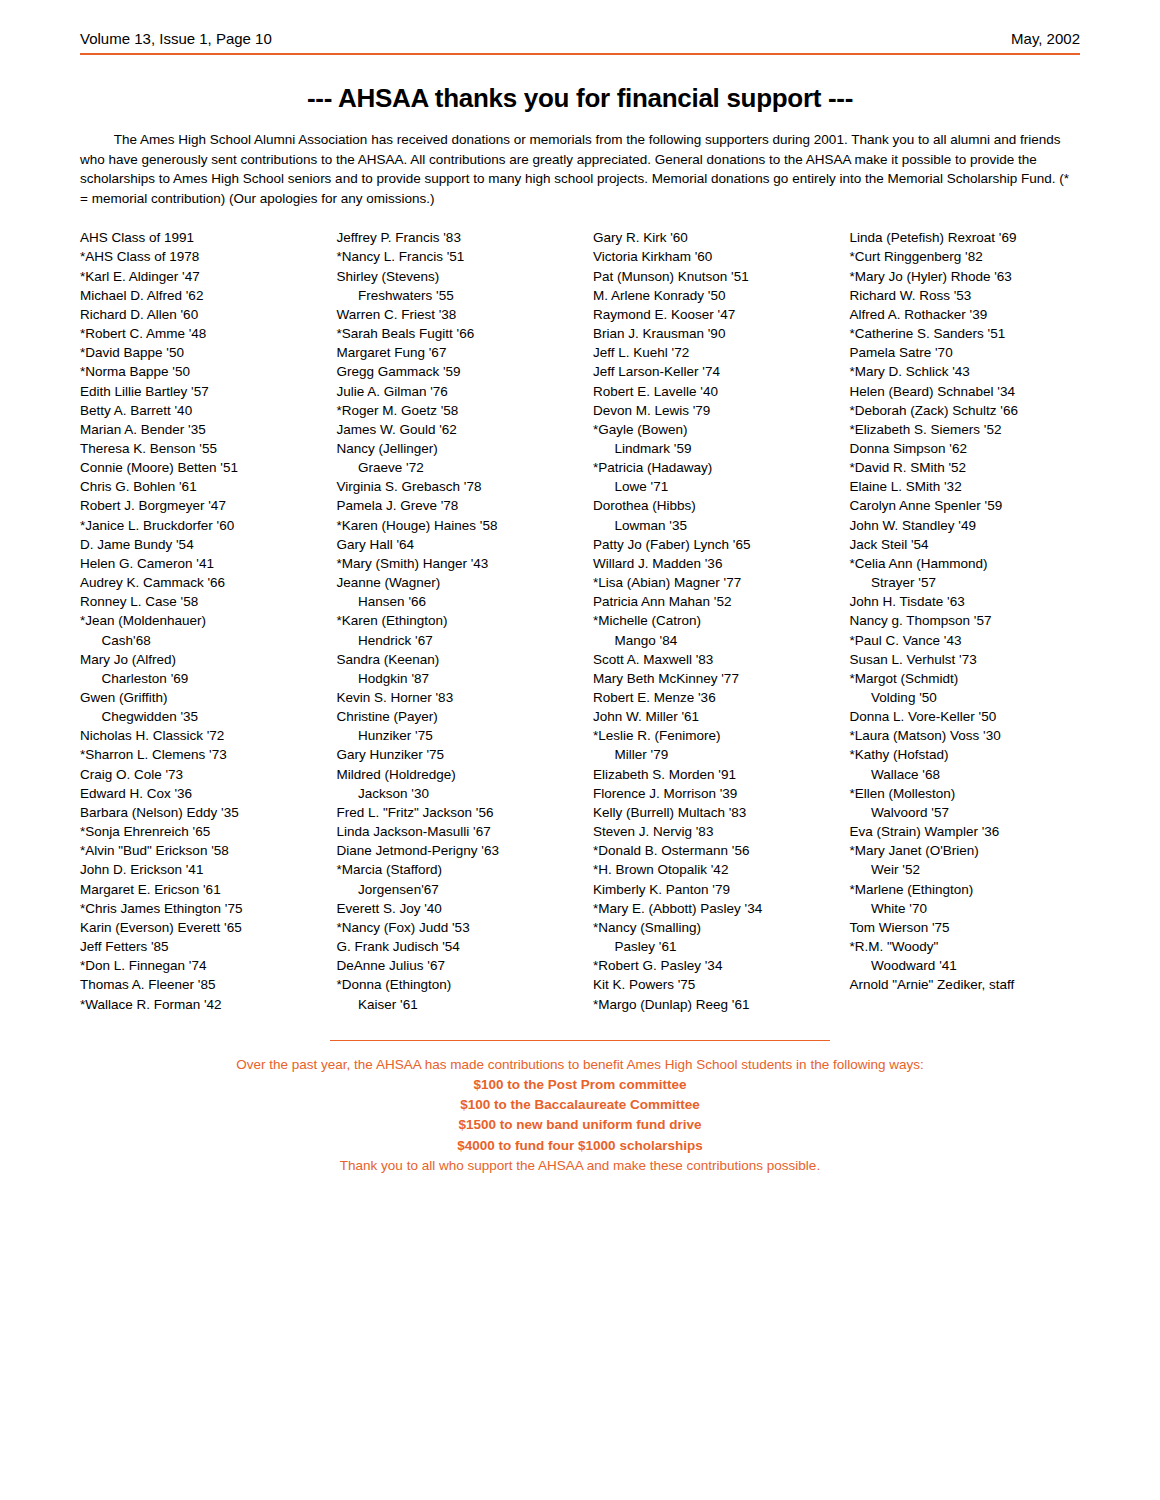Volume 13, Issue 1, Page 10 May, 2002
--- AHSAA thanks you for financial support ---
The Ames High School Alumni Association has received donations or memorials from the following supporters during 2001. Thank you to all alumni and friends who have generously sent contributions to the AHSAA. All contributions are greatly appreciated. General donations to the AHSAA make it possible to provide the scholarships to Ames High School seniors and to provide support to many high school projects. Memorial donations go entirely into the Memorial Scholarship Fund. (* = memorial contribution) (Our apologies for any omissions.)
AHS Class of 1991
*AHS Class of 1978
*Karl E. Aldinger '47
Michael D. Alfred '62
Richard D. Allen '60
*Robert C. Amme '48
*David Bappe '50
*Norma Bappe '50
Edith Lillie Bartley '57
Betty A. Barrett '40
Marian A. Bender '35
Theresa K. Benson '55
Connie (Moore) Betten '51
Chris G. Bohlen '61
Robert J. Borgmeyer '47
*Janice L. Bruckdorfer '60
D. Jame Bundy '54
Helen G. Cameron '41
Audrey K. Cammack '66
Ronney L. Case '58
*Jean (Moldenhauer)Cash'68
Mary Jo (Alfred)Charleston '69
Gwen (Griffith)Chegwidden '35
Nicholas H. Classick '72
*Sharron L. Clemens '73
Craig O. Cole '73
Edward H. Cox '36
Barbara (Nelson) Eddy '35
*Sonja Ehrenreich '65
*Alvin "Bud" Erickson '58
John D. Erickson '41
Margaret E. Ericson '61
*Chris James Ethington '75
Karin (Everson) Everett '65
Jeff Fetters '85
*Don L. Finnegan '74
Thomas A. Fleener '85
*Wallace R. Forman '42
Jeffrey P. Francis '83
*Nancy L. Francis '51
Shirley (Stevens)Freshwaters '55
Warren C. Friest '38
*Sarah Beals Fugitt '66
Margaret Fung '67
Gregg Gammack '59
Julie A. Gilman '76
*Roger M. Goetz '58
James W. Gould '62
Nancy (Jellinger)Graeve '72
Virginia S. Grebasch '78
Pamela J. Greve '78
*Karen (Houge) Haines '58
Gary Hall '64
*Mary (Smith) Hanger '43
Jeanne (Wagner)Hansen '66
*Karen (Ethington)Hendrick '67
Sandra (Keenan)Hodgkin '87
Kevin S. Horner '83
Christine (Payer)Hunziker '75
Gary Hunziker '75
Mildred (Holdredge)Jackson '30
Fred L. "Fritz" Jackson '56
Linda Jackson-Masulli '67
Diane Jetmond-Perigny '63
*Marcia (Stafford)Jorgensen'67
Everett S. Joy '40
*Nancy (Fox) Judd '53
G. Frank Judisch '54
DeAnne Julius '67
*Donna (Ethington)Kaiser '61
Gary R. Kirk '60
Victoria Kirkham '60
Pat (Munson) Knutson '51
M. Arlene Konrady '50
Raymond E. Kooser '47
Brian J. Krausman '90
Jeff L. Kuehl '72
Jeff Larson-Keller '74
Robert E. Lavelle '40
Devon M. Lewis '79
*Gayle (Bowen)Lindmark '59
*Patricia (Hadaway)Lowe '71
Dorothea (Hibbs)Lowman '35
Patty Jo (Faber) Lynch '65
Willard J. Madden '36
*Lisa (Abian) Magner '77
Patricia Ann Mahan '52
*Michelle (Catron)Mango '84
Scott A. Maxwell '83
Mary Beth McKinney '77
Robert E. Menze '36
John W. Miller '61
*Leslie R. (Fenimore)Miller '79
Elizabeth S. Morden '91
Florence J. Morrison '39
Kelly (Burrell) Multach '83
Steven J. Nervig '83
*Donald B. Ostermann '56
*H. Brown Otopalik '42
Kimberly K. Panton '79
*Mary E. (Abbott) Pasley '34
*Nancy (Smalling)Pasley '61
*Robert G. Pasley '34
Kit K. Powers '75
*Margo (Dunlap) Reeg '61
Linda (Petefish) Rexroat '69
*Curt Ringgenberg '82
*Mary Jo (Hyler) Rhode '63
Richard W. Ross '53
Alfred A. Rothacker '39
*Catherine S. Sanders '51
Pamela Satre '70
*Mary D. Schlick '43
Helen (Beard) Schnabel '34
*Deborah (Zack) Schultz '66
*Elizabeth S. Siemers '52
Donna Simpson '62
*David R. SMith '52
Elaine L. SMith '32
Carolyn Anne Spenler '59
John W. Standley '49
Jack Steil '54
*Celia Ann (Hammond)Strayer '57
John H. Tisdate '63
Nancy g. Thompson '57
*Paul C. Vance '43
Susan L. Verhulst '73
*Margot (Schmidt)Volding '50
Donna L. Vore-Keller '50
*Laura (Matson) Voss '30
*Kathy (Hofstad)Wallace '68
*Ellen (Molleston)Walvoord '57
Eva (Strain) Wampler '36
*Mary Janet (O'Brien)Weir '52
*Marlene (Ethington)White '70
Tom Wierson '75
*R.M. "Woody"Woodward '41
Arnold "Arnie" Zediker, staff
Over the past year, the AHSAA has made contributions to benefit Ames High School students in the following ways:
$100 to the Post Prom committee
$100 to the Baccalaureate Committee
$1500 to new band uniform fund drive
$4000 to fund four $1000 scholarships
Thank you to all who support the AHSAA and make these contributions possible.